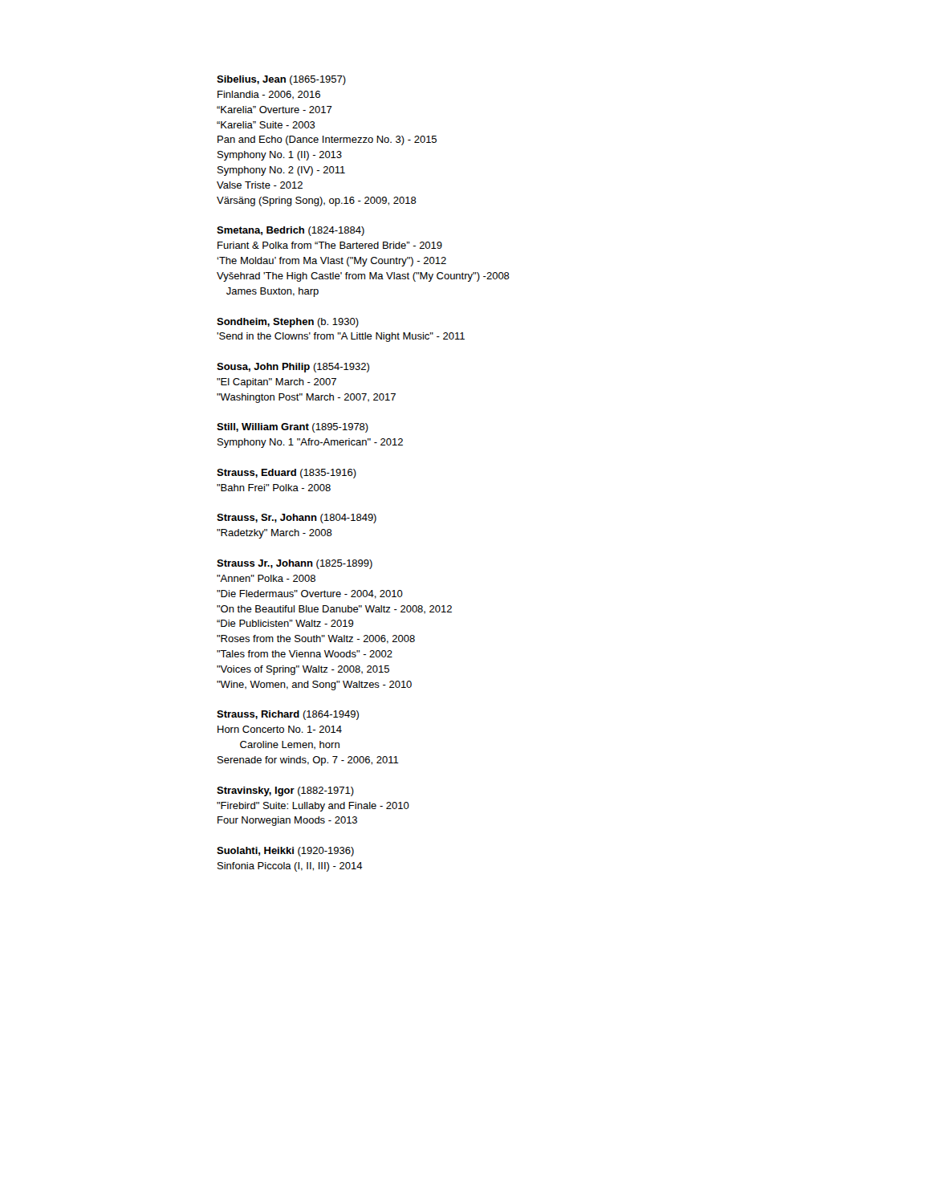Sibelius, Jean (1865-1957)
Finlandia - 2006, 2016
“Karelia” Overture - 2017
“Karelia” Suite - 2003
Pan and Echo (Dance Intermezzo No. 3) - 2015
Symphony No. 1 (II) - 2013
Symphony No. 2 (IV) - 2011
Valse Triste - 2012
Värsäng (Spring Song), op.16 - 2009, 2018
Smetana, Bedrich (1824-1884)
Furiant & Polka from “The Bartered Bride” - 2019
‘The Moldau’ from Ma Vlast ("My Country") - 2012
Vyšehrad 'The High Castle' from Ma Vlast ("My Country") -2008
James Buxton, harp
Sondheim, Stephen (b. 1930)
'Send in the Clowns' from "A Little Night Music" - 2011
Sousa, John Philip (1854-1932)
"El Capitan" March - 2007
"Washington Post" March - 2007, 2017
Still, William Grant (1895-1978)
Symphony No. 1 "Afro-American" - 2012
Strauss, Eduard (1835-1916)
"Bahn Frei" Polka - 2008
Strauss, Sr., Johann (1804-1849)
"Radetzky" March - 2008
Strauss Jr., Johann (1825-1899)
"Annen" Polka - 2008
"Die Fledermaus" Overture - 2004, 2010
"On the Beautiful Blue Danube" Waltz - 2008, 2012
“Die Publicisten” Waltz - 2019
"Roses from the South" Waltz - 2006, 2008
"Tales from the Vienna Woods" - 2002
"Voices of Spring" Waltz - 2008, 2015
"Wine, Women, and Song" Waltzes - 2010
Strauss, Richard (1864-1949)
Horn Concerto No. 1- 2014
Caroline Lemen, horn
Serenade for winds, Op. 7 - 2006, 2011
Stravinsky, Igor (1882-1971)
"Firebird" Suite: Lullaby and Finale - 2010
Four Norwegian Moods - 2013
Suolahti, Heikki (1920-1936)
Sinfonia Piccola (I, II, III) - 2014